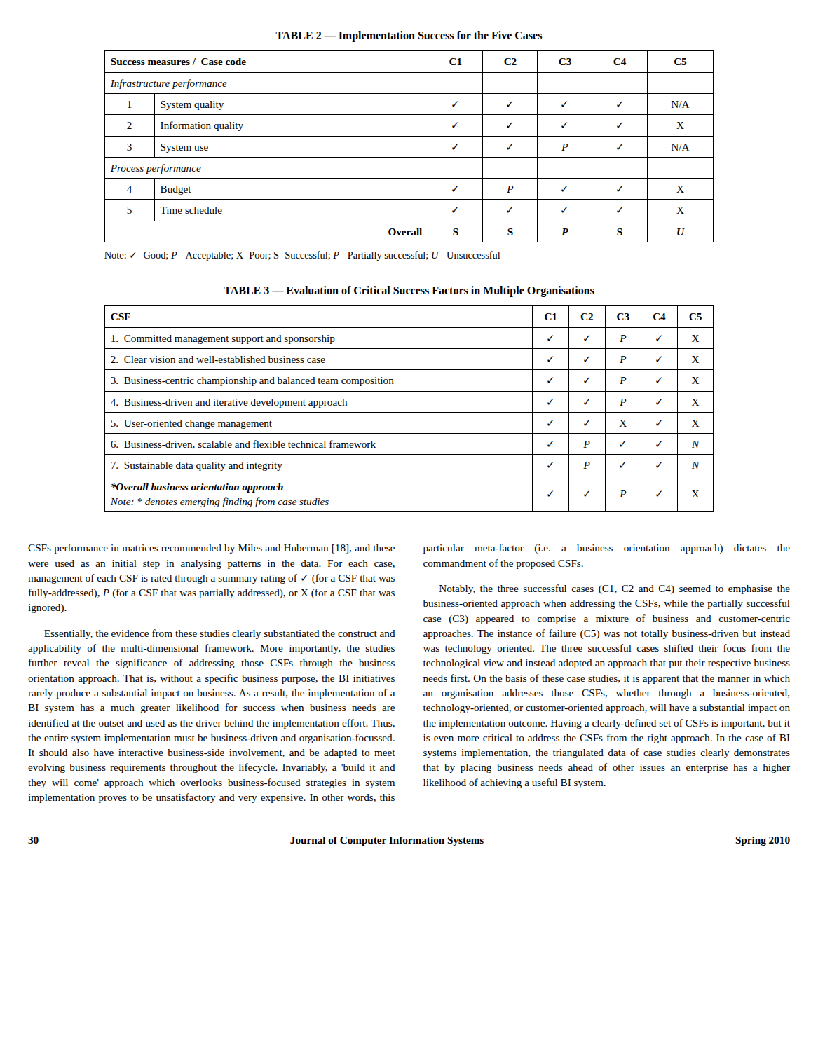TABLE 2 — Implementation Success for the Five Cases
| Success measures / Case code | C1 | C2 | C3 | C4 | C5 |
| --- | --- | --- | --- | --- | --- |
| Infrastructure performance | | | | | |
| 1 | System quality | ✓ | ✓ | ✓ | ✓ | N/A |
| 2 | Information quality | ✓ | ✓ | ✓ | ✓ | X |
| 3 | System use | ✓ | ✓ | P | ✓ | N/A |
| Process performance | | | | | |
| 4 | Budget | ✓ | P | ✓ | ✓ | X |
| 5 | Time schedule | ✓ | ✓ | ✓ | ✓ | X |
| Overall | S | S | P | S | U |
Note: ✓=Good; P =Acceptable; X=Poor; S=Successful; P =Partially successful; U =Unsuccessful
TABLE 3 — Evaluation of Critical Success Factors in Multiple Organisations
| CSF | C1 | C2 | C3 | C4 | C5 |
| --- | --- | --- | --- | --- | --- |
| 1. Committed management support and sponsorship | ✓ | ✓ | P | ✓ | X |
| 2. Clear vision and well-established business case | ✓ | ✓ | P | ✓ | X |
| 3. Business-centric championship and balanced team composition | ✓ | ✓ | P | ✓ | X |
| 4. Business-driven and iterative development approach | ✓ | ✓ | P | ✓ | X |
| 5. User-oriented change management | ✓ | ✓ | X | ✓ | X |
| 6. Business-driven, scalable and flexible technical framework | ✓ | P | ✓ | ✓ | N |
| 7. Sustainable data quality and integrity | ✓ | P | ✓ | ✓ | N |
| *Overall business orientation approach Note: * denotes emerging finding from case studies | ✓ | ✓ | P | ✓ | X |
CSFs performance in matrices recommended by Miles and Huberman [18], and these were used as an initial step in analysing patterns in the data. For each case, management of each CSF is rated through a summary rating of ✓ (for a CSF that was fully-addressed), P (for a CSF that was partially addressed), or X (for a CSF that was ignored).
Essentially, the evidence from these studies clearly substantiated the construct and applicability of the multi-dimensional framework. More importantly, the studies further reveal the significance of addressing those CSFs through the business orientation approach. That is, without a specific business purpose, the BI initiatives rarely produce a substantial impact on business. As a result, the implementation of a BI system has a much greater likelihood for success when business needs are identified at the outset and used as the driver behind the implementation effort. Thus, the entire system implementation must be business-driven and organisation-focussed. It should also have interactive business-side involvement, and be adapted to meet evolving business requirements throughout the lifecycle. Invariably, a 'build it and they will come' approach which overlooks business-focused strategies in system implementation proves to be unsatisfactory and very expensive. In other words, this particular meta-factor (i.e. a business orientation approach) dictates the commandment of the proposed CSFs.
Notably, the three successful cases (C1, C2 and C4) seemed to emphasise the business-oriented approach when addressing the CSFs, while the partially successful case (C3) appeared to comprise a mixture of business and customer-centric approaches. The instance of failure (C5) was not totally business-driven but instead was technology oriented. The three successful cases shifted their focus from the technological view and instead adopted an approach that put their respective business needs first. On the basis of these case studies, it is apparent that the manner in which an organisation addresses those CSFs, whether through a business-oriented, technology-oriented, or customer-oriented approach, will have a substantial impact on the implementation outcome. Having a clearly-defined set of CSFs is important, but it is even more critical to address the CSFs from the right approach. In the case of BI systems implementation, the triangulated data of case studies clearly demonstrates that by placing business needs ahead of other issues an enterprise has a higher likelihood of achieving a useful BI system.
30
Journal of Computer Information Systems
Spring 2010